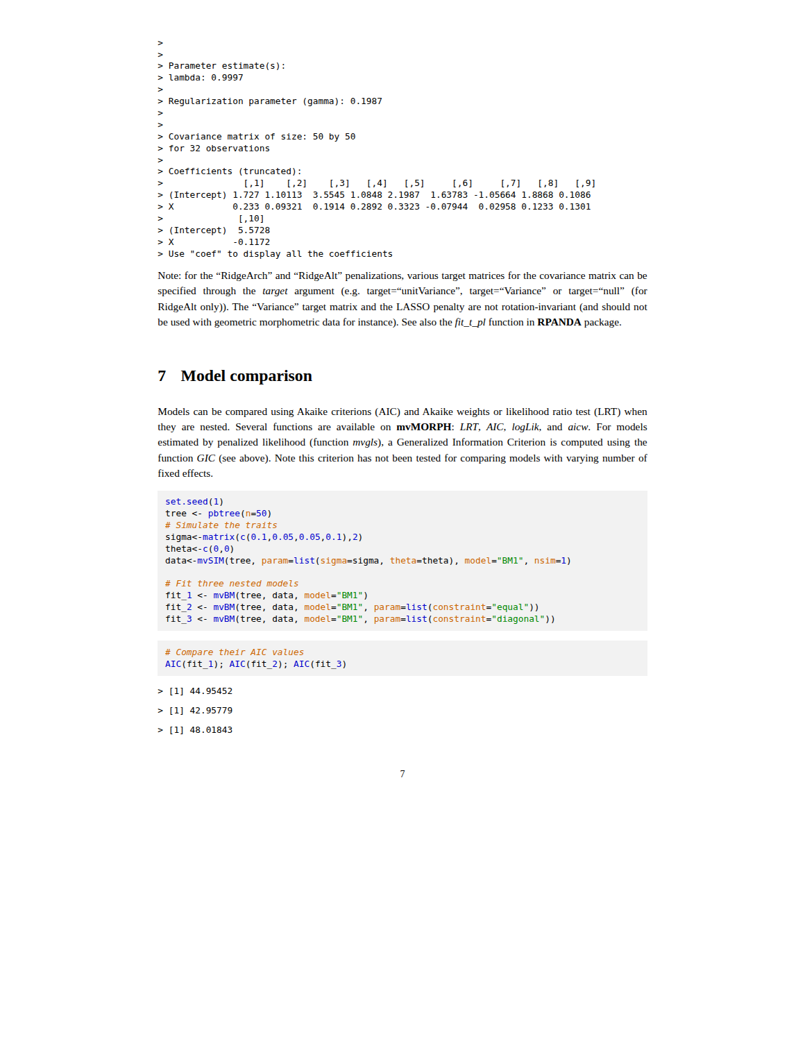>
>
> Parameter estimate(s):
> lambda: 0.9997
>
> Regularization parameter (gamma): 0.1987
>
>
> Covariance matrix of size: 50 by 50
> for 32 observations
>
> Coefficients (truncated):
>               [,1]    [,2]    [,3]   [,4]   [,5]     [,6]     [,7]   [,8]   [,9]
> (Intercept) 1.727 1.10113  3.5545 1.0848 2.1987  1.63783 -1.05664 1.8868 0.1086
> X           0.233 0.09321  0.1914 0.2892 0.3323 -0.07944  0.02958 0.1233 0.1301
>              [,10]
> (Intercept)  5.5728
> X           -0.1172
> Use "coef" to display all the coefficients
Note: for the “RidgeArch” and “RidgeAlt” penalizations, various target matrices for the covariance matrix can be specified through the target argument (e.g. target=“unitVariance”, target=“Variance” or target=“null” (for RidgeAlt only)). The “Variance” target matrix and the LASSO penalty are not rotation-invariant (and should not be used with geometric morphometric data for instance). See also the fit_t_pl function in RPANDA package.
7 Model comparison
Models can be compared using Akaike criterions (AIC) and Akaike weights or likelihood ratio test (LRT) when they are nested. Several functions are available on mvMORPH: LRT, AIC, logLik, and aicw. For models estimated by penalized likelihood (function mvgls), a Generalized Information Criterion is computed using the function GIC (see above). Note this criterion has not been tested for comparing models with varying number of fixed effects.
set.seed(1)
tree <- pbtree(n=50)
# Simulate the traits
sigma<-matrix(c(0.1,0.05,0.05,0.1),2)
theta<-c(0,0)
data<-mvSIM(tree, param=list(sigma=sigma, theta=theta), model="BM1", nsim=1)

# Fit three nested models
fit_1 <- mvBM(tree, data, model="BM1")
fit_2 <- mvBM(tree, data, model="BM1", param=list(constraint="equal"))
fit_3 <- mvBM(tree, data, model="BM1", param=list(constraint="diagonal"))
# Compare their AIC values
AIC(fit_1); AIC(fit_2); AIC(fit_3)
> [1] 44.95452
> [1] 42.95779
> [1] 48.01843
7